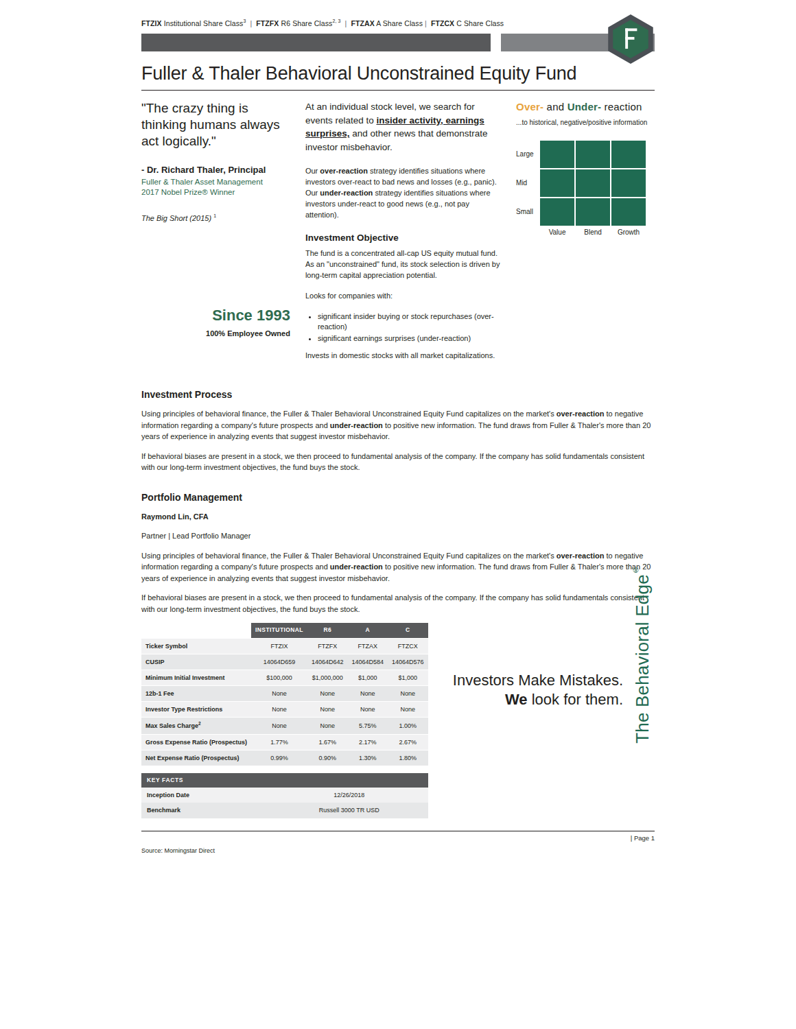FTZIX Institutional Share Class3 | FTZFX R6 Share Class2, 3 | FTZAX A Share Class| FTZCX C Share Class
Fuller & Thaler Behavioral Unconstrained Equity Fund
"The crazy thing is thinking humans always act logically."
- Dr. Richard Thaler, Principal
Fuller & Thaler Asset Management
2017 Nobel Prize® Winner
The Big Short (2015) 1
Since 1993
100% Employee Owned
At an individual stock level, we search for events related to insider activity, earnings surprises, and other news that demonstrate investor misbehavior.
Our over-reaction strategy identifies situations where investors over-react to bad news and losses (e.g., panic). Our under-reaction strategy identifies situations where investors under-react to good news (e.g., not pay attention).
Investment Objective
The fund is a concentrated all-cap US equity mutual fund. As an "unconstrained" fund, its stock selection is driven by long-term capital appreciation potential.
Looks for companies with:
significant insider buying or stock repurchases (over-reaction)
significant earnings surprises (under-reaction)
Invests in domestic stocks with all market capitalizations.
Over- and Under- reaction
...to historical, negative/positive information
Large
Mid
Small
Value
Blend
Growth
Investment Process
Using principles of behavioral finance, the Fuller & Thaler Behavioral Unconstrained Equity Fund capitalizes on the market's over-reaction to negative information regarding a company's future prospects and under-reaction to positive new information. The fund draws from Fuller & Thaler's more than 20 years of experience in analyzing events that suggest investor misbehavior.
If behavioral biases are present in a stock, we then proceed to fundamental analysis of the company. If the company has solid fundamentals consistent with our long-term investment objectives, the fund buys the stock.
Portfolio Management
Raymond Lin, CFA
Partner | Lead Portfolio Manager
Using principles of behavioral finance, the Fuller & Thaler Behavioral Unconstrained Equity Fund capitalizes on the market's over-reaction to negative information regarding a company's future prospects and under-reaction to positive new information. The fund draws from Fuller & Thaler's more than 20 years of experience in analyzing events that suggest investor misbehavior.
If behavioral biases are present in a stock, we then proceed to fundamental analysis of the company. If the company has solid fundamentals consistent with our long-term investment objectives, the fund buys the stock.
| | INSTITUTIONAL | R6 | A | C |
| --- | --- | --- | --- | --- |
| Ticker Symbol | FTZIX | FTZFX | FTZAX | FTZCX |
| CUSIP | 14064D659 | 14064D642 | 14064D584 | 14064D576 |
| Minimum Initial Investment | $100,000 | $1,000,000 | $1,000 | $1,000 |
| 12b-1 Fee | None | None | None | None |
| Investor Type Restrictions | None | None | None | None |
| Max Sales Charge 2 | None | None | 5.75% | 1.00% |
| Gross Expense Ratio (Prospectus) | 1.77% | 1.67% | 2.17% | 2.67% |
| Net Expense Ratio (Prospectus) | 0.99% | 0.90% | 1.30% | 1.80% |
KEY FACTS
| Inception Date | 12/26/2018 |
| Benchmark | Russell 3000 TR USD |
Investors Make Mistakes.
We look for them.
The Behavioral Edge®
| Page 1
Source: Morningstar Direct